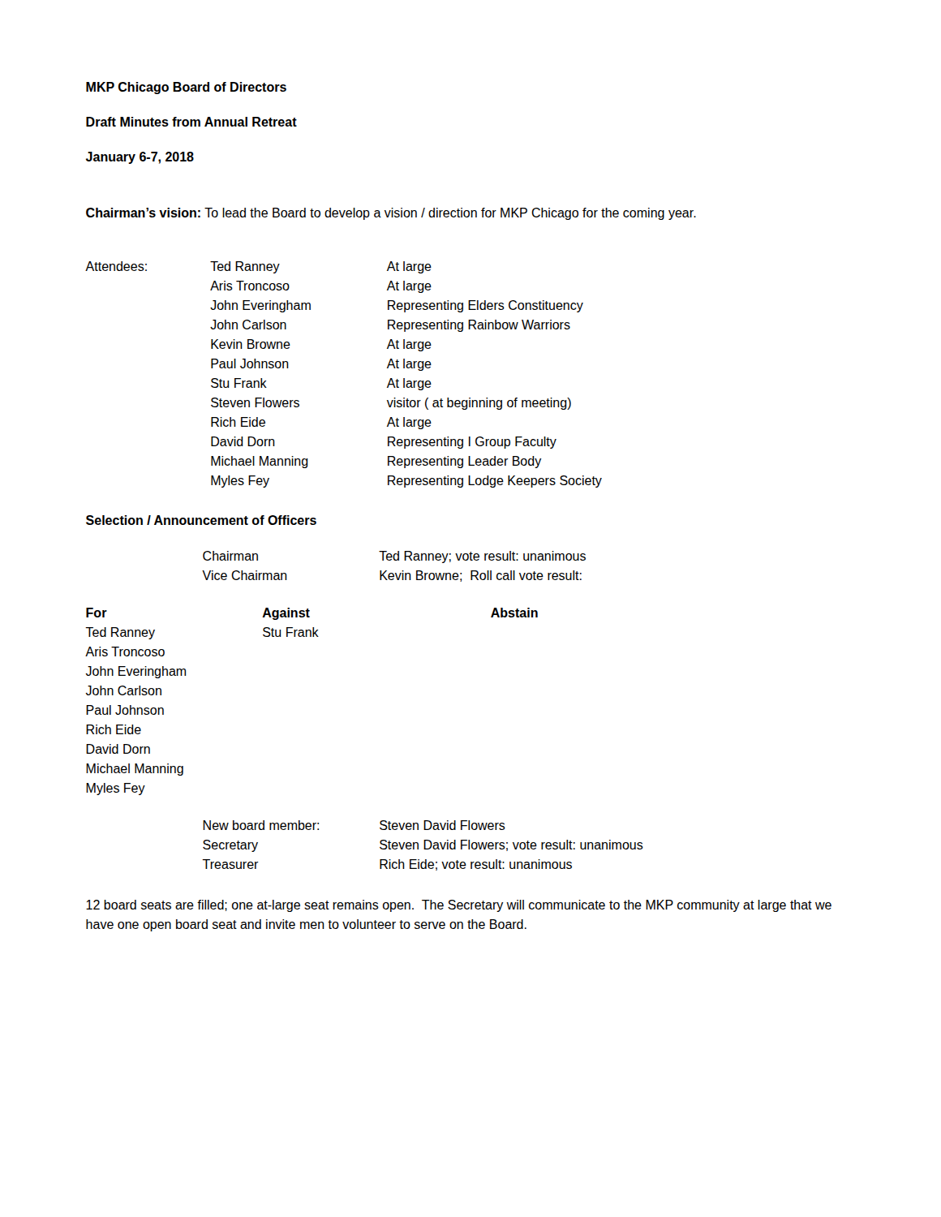MKP Chicago Board of Directors
Draft Minutes from Annual Retreat
January 6-7, 2018
Chairman’s vision: To lead the Board to develop a vision / direction for MKP Chicago for the coming year.
| Attendees: | Ted Ranney | At large |
| | Aris Troncoso | At large |
| | John Everingham | Representing Elders Constituency |
| | John Carlson | Representing Rainbow Warriors |
| | Kevin Browne | At large |
| | Paul Johnson | At large |
| | Stu Frank | At large |
| | Steven Flowers | visitor ( at beginning of meeting) |
| | Rich Eide | At large |
| | David Dorn | Representing I Group Faculty |
| | Michael Manning | Representing Leader Body |
| | Myles Fey | Representing Lodge Keepers Society |
Selection / Announcement of Officers
| Chairman | Ted Ranney; vote result: unanimous |
| Vice Chairman | Kevin Browne; Roll call vote result: |
| For | Against | Abstain |
| --- | --- | --- |
| Ted Ranney | Stu Frank | |
| Aris Troncoso | | |
| John Everingham | | |
| John Carlson | | |
| Paul Johnson | | |
| Rich Eide | | |
| David Dorn | | |
| Michael Manning | | |
| Myles Fey | | |
| New board member: | Steven David Flowers |
| Secretary | Steven David Flowers; vote result: unanimous |
| Treasurer | Rich Eide; vote result: unanimous |
12 board seats are filled; one at-large seat remains open. The Secretary will communicate to the MKP community at large that we have one open board seat and invite men to volunteer to serve on the Board.